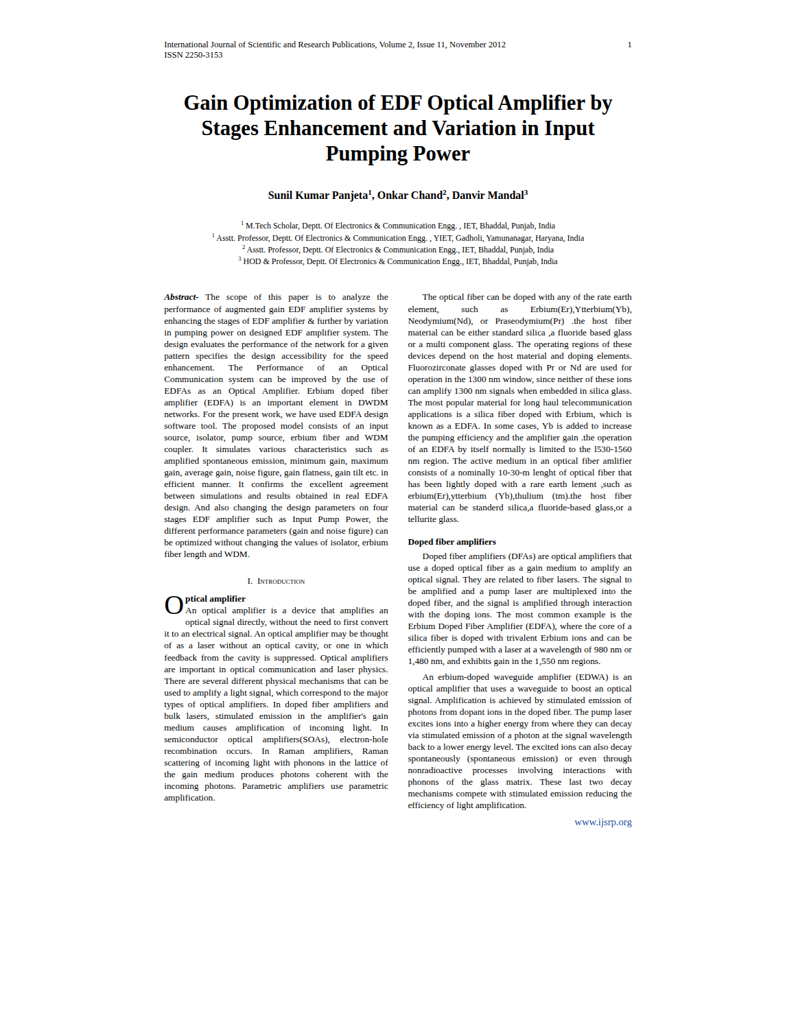International Journal of Scientific and Research Publications, Volume 2, Issue 11, November 2012
ISSN 2250-3153
1
Gain Optimization of EDF Optical Amplifier by Stages Enhancement and Variation in Input Pumping Power
Sunil Kumar Panjeta1, Onkar Chand2, Danvir Mandal3
1 M.Tech Scholar, Deptt. Of Electronics & Communication Engg. , IET, Bhaddal, Punjab, India
1 Asstt. Professor, Deptt. Of Electronics & Communication Engg. , YIET, Gadholi, Yamunanagar, Haryana, India
2 Asstt. Professor, Deptt. Of Electronics & Communication Engg., IET, Bhaddal, Punjab, India
3 HOD & Professor, Deptt. Of Electronics & Communication Engg., IET, Bhaddal, Punjab, India
Abstract- The scope of this paper is to analyze the performance of augmented gain EDF amplifier systems by enhancing the stages of EDF amplifier & further by variation in pumping power on designed EDF amplifier system. The design evaluates the performance of the network for a given pattern specifies the design accessibility for the speed enhancement. The Performance of an Optical Communication system can be improved by the use of EDFAs as an Optical Amplifier. Erbium doped fiber amplifier (EDFA) is an important element in DWDM networks. For the present work, we have used EDFA design software tool. The proposed model consists of an input source, isolator, pump source, erbium fiber and WDM coupler. It simulates various characteristics such as amplified spontaneous emission, minimum gain, maximum gain, average gain, noise figure, gain flatness, gain tilt etc. in efficient manner. It confirms the excellent agreement between simulations and results obtained in real EDFA design. And also changing the design parameters on four stages EDF amplifier such as Input Pump Power, the different performance parameters (gain and noise figure) can be optimized without changing the values of isolator, erbium fiber length and WDM.
I. Introduction
Optical amplifier
An optical amplifier is a device that amplifies an optical signal directly, without the need to first convert it to an electrical signal. An optical amplifier may be thought of as a laser without an optical cavity, or one in which feedback from the cavity is suppressed. Optical amplifiers are important in optical communication and laser physics. There are several different physical mechanisms that can be used to amplify a light signal, which correspond to the major types of optical amplifiers. In doped fiber amplifiers and bulk lasers, stimulated emission in the amplifier's gain medium causes amplification of incoming light. In semiconductor optical amplifiers(SOAs), electron-hole recombination occurs. In Raman amplifiers, Raman scattering of incoming light with phonons in the lattice of the gain medium produces photons coherent with the incoming photons. Parametric amplifiers use parametric amplification.
The optical fiber can be doped with any of the rate earth element, such as Erbium(Er),Ytterbium(Yb), Neodymium(Nd), or Praseodymium(Pr) .the host fiber material can be either standard silica ,a fluoride based glass or a multi component glass. The operating regions of these devices depend on the host material and doping elements. Fluorozirconate glasses doped with Pr or Nd are used for operation in the 1300 nm window, since neither of these ions can amplify 1300 nm signals when embedded in silica glass. The most popular material for long haul telecommunication applications is a silica fiber doped with Erbium, which is known as a EDFA. In some cases, Yb is added to increase the pumping efficiency and the amplifier gain .the operation of an EDFA by itself normally is limited to the l530-1560 nm region. The active medium in an optical fiber amlifier consists of a nominally 10-30-m lenght of optical fiber that has been lightly doped with a rare earth lement ,such as erbium(Er),ytterbium (Yb),thulium (tm).the host fiber material can be standerd silica,a fluoride-based glass,or a tellurite glass.
Doped fiber amplifiers
Doped fiber amplifiers (DFAs) are optical amplifiers that use a doped optical fiber as a gain medium to amplify an optical signal. They are related to fiber lasers. The signal to be amplified and a pump laser are multiplexed into the doped fiber, and the signal is amplified through interaction with the doping ions. The most common example is the Erbium Doped Fiber Amplifier (EDFA), where the core of a silica fiber is doped with trivalent Erbium ions and can be efficiently pumped with a laser at a wavelength of 980 nm or 1,480 nm, and exhibits gain in the 1,550 nm regions.
An erbium-doped waveguide amplifier (EDWA) is an optical amplifier that uses a waveguide to boost an optical signal. Amplification is achieved by stimulated emission of photons from dopant ions in the doped fiber. The pump laser excites ions into a higher energy from where they can decay via stimulated emission of a photon at the signal wavelength back to a lower energy level. The excited ions can also decay spontaneously (spontaneous emission) or even through nonradioactive processes involving interactions with phonons of the glass matrix. These last two decay mechanisms compete with stimulated emission reducing the efficiency of light amplification.
www.ijsrp.org